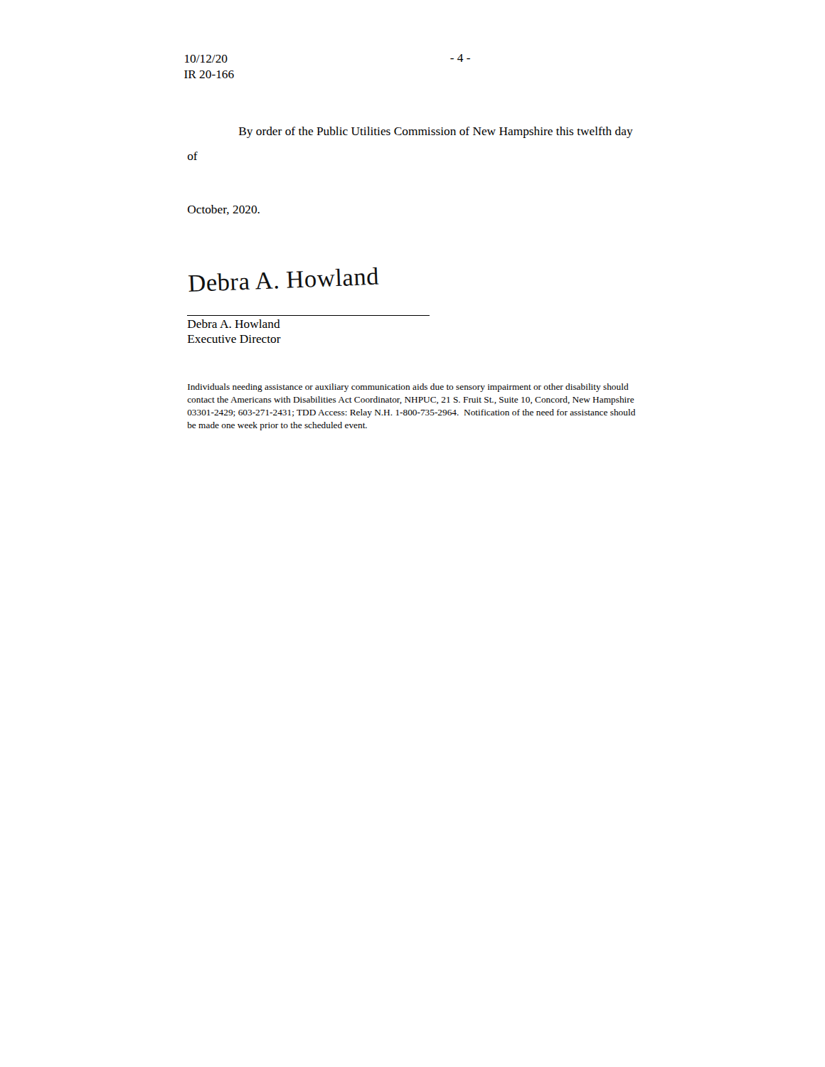10/12/20
IR 20-166
- 4 -
By order of the Public Utilities Commission of New Hampshire this twelfth day of
October, 2020.
Debra A. Howland
Debra A. Howland
Executive Director
Individuals needing assistance or auxiliary communication aids due to sensory impairment or other disability should contact the Americans with Disabilities Act Coordinator, NHPUC, 21 S. Fruit St., Suite 10, Concord, New Hampshire 03301-2429; 603-271-2431; TDD Access: Relay N.H. 1-800-735-2964. Notification of the need for assistance should be made one week prior to the scheduled event.